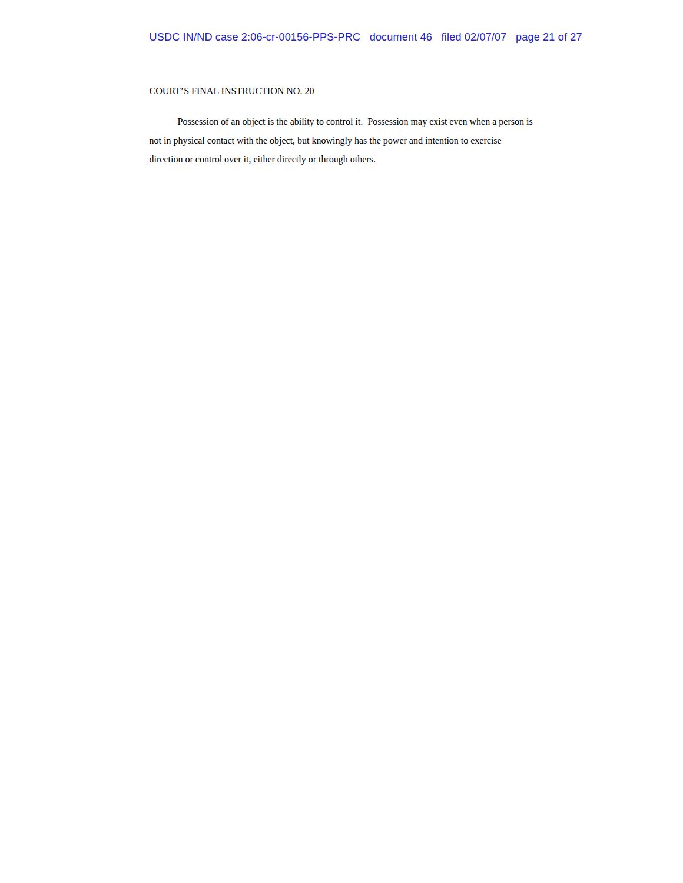USDC IN/ND case 2:06-cr-00156-PPS-PRC document 46 filed 02/07/07 page 21 of 27
COURT’S FINAL INSTRUCTION NO. 20
Possession of an object is the ability to control it. Possession may exist even when a person is not in physical contact with the object, but knowingly has the power and intention to exercise direction or control over it, either directly or through others.